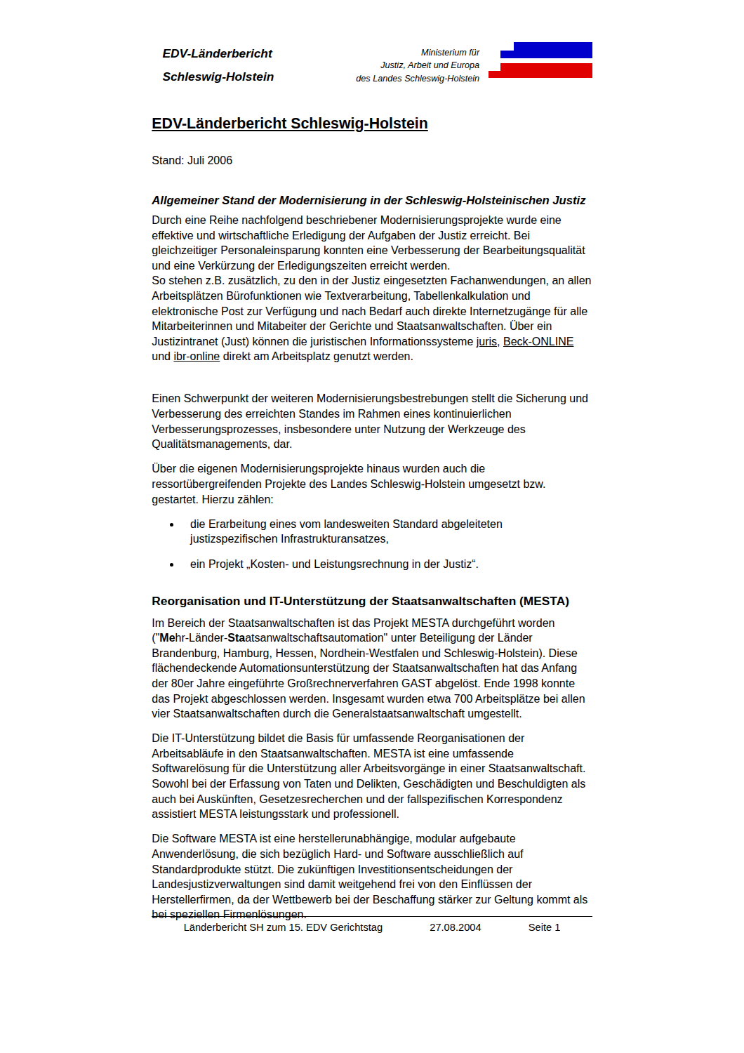EDV-Länderbericht
Schleswig-Holstein
Ministerium für
Justiz, Arbeit und Europa
des Landes Schleswig-Holstein
EDV-Länderbericht Schleswig-Holstein
Stand: Juli 2006
Allgemeiner Stand der Modernisierung in der Schleswig-Holsteinischen Justiz
Durch eine Reihe nachfolgend beschriebener Modernisierungsprojekte wurde eine effektive und wirtschaftliche Erledigung der Aufgaben der Justiz erreicht. Bei gleichzeitiger Personaleinsparung konnten eine Verbesserung der Bearbeitungsqualität und eine Verkürzung der Erledigungszeiten erreicht werden.
So stehen z.B. zusätzlich, zu den in der Justiz eingesetzten Fachanwendungen, an allen Arbeitsplätzen Bürofunktionen wie Textverarbeitung, Tabellenkalkulation und elektronische Post zur Verfügung und nach Bedarf auch direkte Internetzugänge für alle Mitarbeiterinnen und Mitabeiter der Gerichte und Staatsanwaltschaften. Über ein Justizintranet (Just) können die juristischen Informationssysteme juris, Beck-ONLINE und ibr-online direkt am Arbeitsplatz genutzt werden.
Einen Schwerpunkt der weiteren Modernisierungsbestrebungen stellt die Sicherung und Verbesserung des erreichten Standes im Rahmen eines kontinuierlichen Verbesserungsprozesses, insbesondere unter Nutzung der Werkzeuge des Qualitätsmanagements, dar.
Über die eigenen Modernisierungsprojekte hinaus wurden auch die ressortübergreifenden Projekte des Landes Schleswig-Holstein umgesetzt bzw. gestartet. Hierzu zählen:
die Erarbeitung eines vom landesweiten Standard abgeleiteten justizspezifischen Infrastrukturansatzes,
ein Projekt „Kosten- und Leistungsrechnung in der Justiz“.
Reorganisation und IT-Unterstützung der Staatsanwaltschaften (MESTA)
Im Bereich der Staatsanwaltschaften ist das Projekt MESTA durchgeführt worden ("Mehr-Länder-Staatsanwaltschaftsautomation" unter Beteiligung der Länder Brandenburg, Hamburg, Hessen, Nordhein-Westfalen und Schleswig-Holstein). Diese flächendeckende Automationsunterstützung der Staatsanwaltschaften hat das Anfang der 80er Jahre eingeführte Großrechnerverfahren GAST abgelöst. Ende 1998 konnte das Projekt abgeschlossen werden. Insgesamt wurden etwa 700 Arbeitsplätze bei allen vier Staatsanwaltschaften durch die Generalstaatsanwaltschaft umgestellt.
Die IT-Unterstützung bildet die Basis für umfassende Reorganisationen der Arbeitsabläufe in den Staatsanwaltschaften. MESTA ist eine umfassende Softwarelösung für die Unterstützung aller Arbeitsvorgänge in einer Staatsanwaltschaft. Sowohl bei der Erfassung von Taten und Delikten, Geschädigten und Beschuldigten als auch bei Auskünften, Gesetzesrecherchen und der fallspezifischen Korrespondenz assistiert MESTA leistungsstark und professionell.
Die Software MESTA ist eine herstellerunabhängige, modular aufgebaute Anwenderlösung, die sich bezüglich Hard- und Software ausschließlich auf Standardprodukte stützt. Die zukünftigen Investitionsentscheidungen der Landesjustizverwaltungen sind damit weitgehend frei von den Einflüssen der Herstellerfirmen, da der Wettbewerb bei der Beschaffung stärker zur Geltung kommt als bei speziellen Firmenlösungen.
Länderbericht SH zum 15. EDV Gerichtstag 27.08.2004 Seite 1